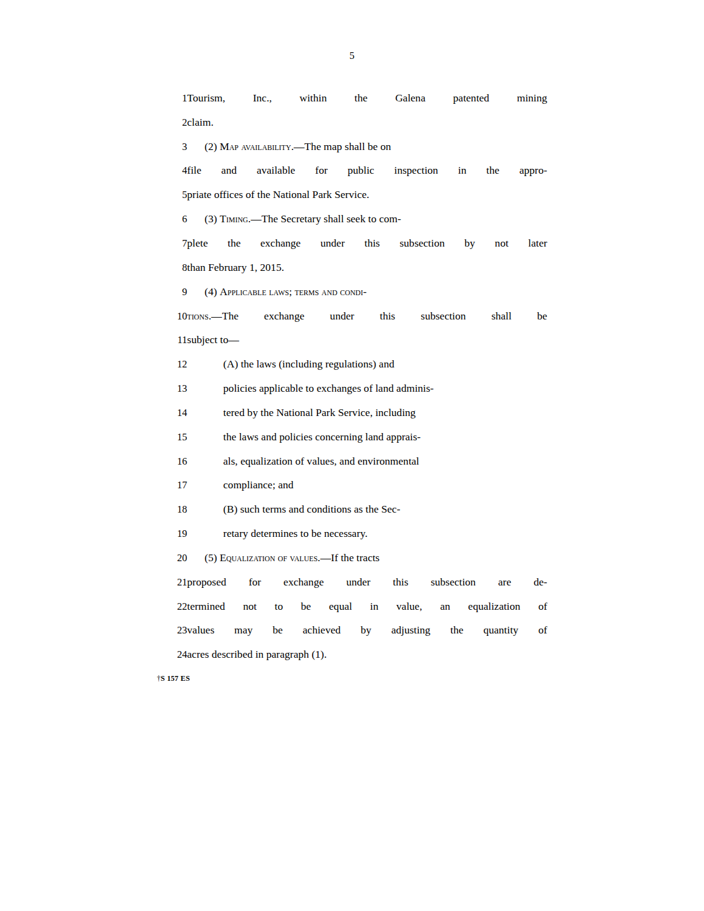5
| 1 | Tourism, Inc., within the Galena patented mining |
| 2 | claim. |
| 3 | (2) Map availability .—The map shall be on |
| 4 | file and available for public inspection in the appro- |
| 5 | priate offices of the National Park Service. |
| 6 | (3) Timing .—The Secretary shall seek to com- |
| 7 | plete the exchange under this subsection by not later |
| 8 | than February 1, 2015. |
| 9 | (4) Applicable laws; terms and condi- |
| 10 | tions .—The exchange under this subsection shall be |
| 11 | subject to— |
| 12 | (A) the laws (including regulations) and |
| 13 | policies applicable to exchanges of land adminis- |
| 14 | tered by the National Park Service, including |
| 15 | the laws and policies concerning land apprais- |
| 16 | als, equalization of values, and environmental |
| 17 | compliance; and |
| 18 | (B) such terms and conditions as the Sec- |
| 19 | retary determines to be necessary. |
| 20 | (5) Equalization of values .—If the tracts |
| 21 | proposed for exchange under this subsection are de- |
| 22 | termined not to be equal in value, an equalization of |
| 23 | values may be achieved by adjusting the quantity of |
| 24 | acres described in paragraph (1). |
†S 157 ES